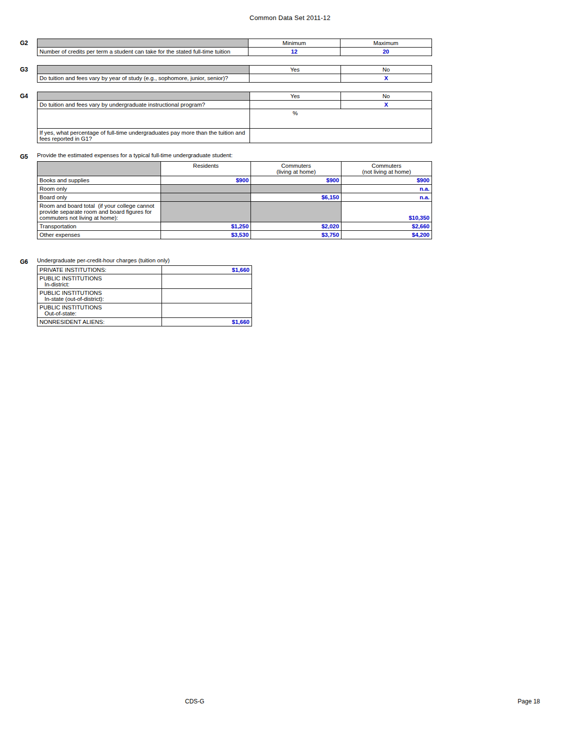Common Data Set 2011-12
G2
| | Minimum | Maximum |
| Number of credits per term a student can take for the stated full-time tuition | 12 | 20 |
G3
| | Yes | No |
| Do tuition and fees vary by year of study (e.g., sophomore, junior, senior)? | | X |
G4
| | Yes | No |
| Do tuition and fees vary by undergraduate instructional program? | | X |
| | % | |
| If yes, what percentage of full-time undergraduates pay more than the tuition and fees reported in G1? | | |
G5
Provide the estimated expenses for a typical full-time undergraduate student:
| | Residents | Commuters (living at home) | Commuters (not living at home) |
| Books and supplies | $900 | $900 | $900 |
| Room only | | | n.a. |
| Board only | | $6,150 | n.a. |
| Room and board total (if your college cannot provide separate room and board figures for commuters not living at home): | | | $10,350 |
| Transportation | $1,250 | $2,020 | $2,660 |
| Other expenses | $3,530 | $3,750 | $4,200 |
G6
Undergraduate per-credit-hour charges (tuition only)
| PRIVATE INSTITUTIONS: | $1,660 |
| PUBLIC INSTITUTIONS In-district: | |
| PUBLIC INSTITUTIONS In-state (out-of-district): | |
| PUBLIC INSTITUTIONS Out-of-state: | |
| NONRESIDENT ALIENS: | $1,660 |
CDS-G
Page 18